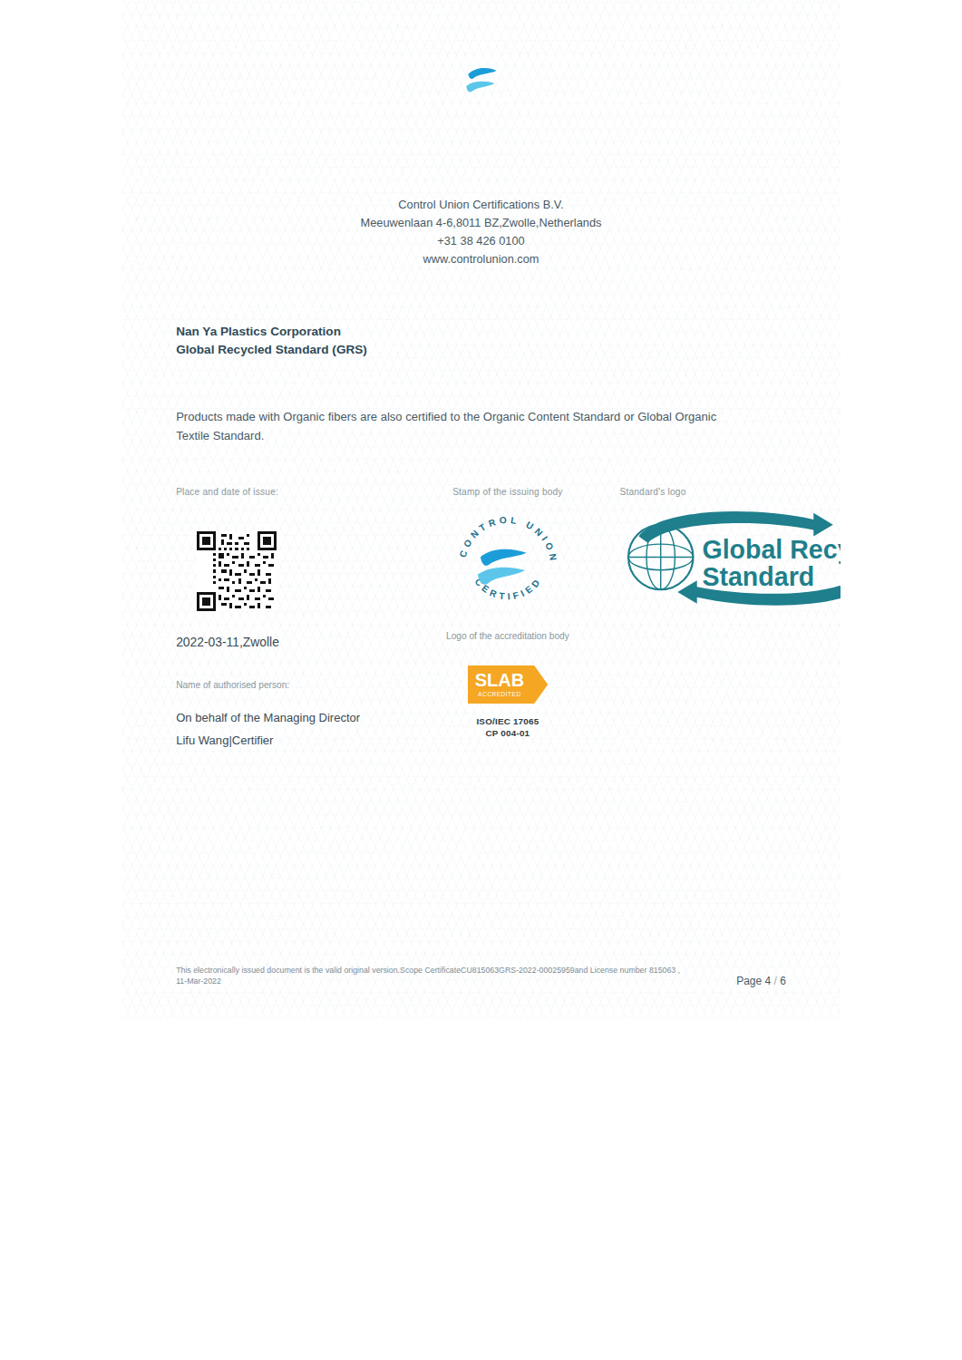Control Union Certifications B.V.
Meeuwenlaan 4-6,8011 BZ,Zwolle,Netherlands
+31 38 426 0100
www.controlunion.com
Nan Ya Plastics Corporation
Global Recycled Standard (GRS)
Products made with Organic fibers are also certified to the Organic Content Standard or Global Organic Textile Standard.
Place and date of issue:
2022-03-11,Zwolle
Name of authorised person:
On behalf of the Managing Director
Lifu Wang|Certifier
Stamp of the issuing body
CONTROL UNION CERTIFIED
Logo of the accreditation body
SLAB ACCREDITED
ISO/IEC 17065
CP 004-01
Standard's logo
Global Recycled Standard
This electronically issued document is the valid original version.Scope CertificateCU815063GRS-2022-00025959and License number 815063 , 11-Mar-2022
Page 4 / 6